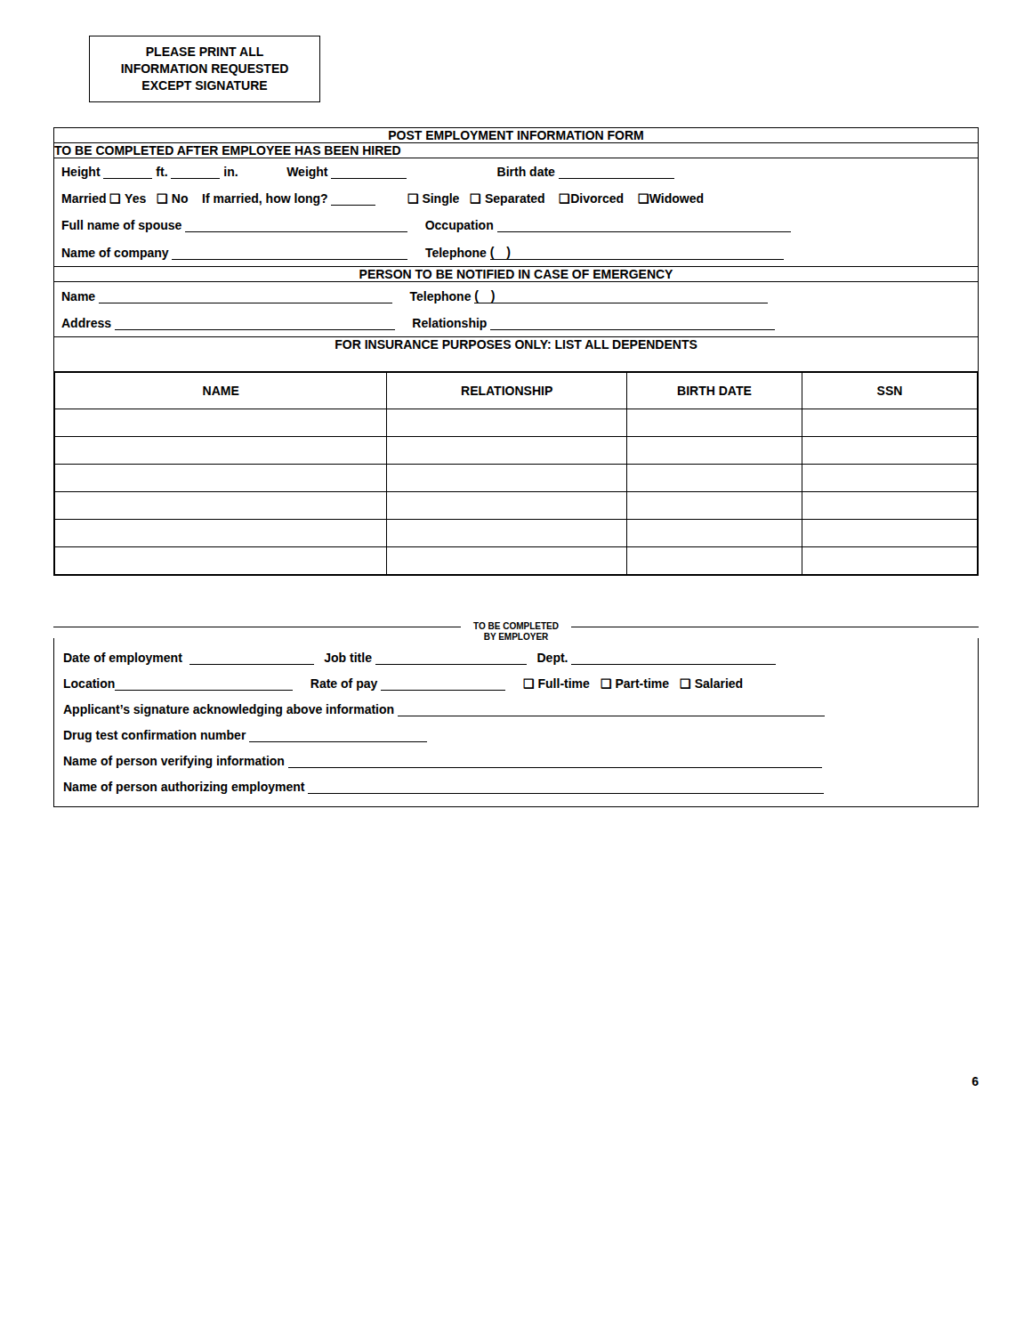PLEASE PRINT ALL
INFORMATION REQUESTED
EXCEPT SIGNATURE
| POST EMPLOYMENT INFORMATION FORM |
| TO BE COMPLETED AFTER EMPLOYEE HAS BEEN HIRED |
| Height ft. in. Weight Birth date Married ❑ Yes ❑ No If married, how long? ❑ Single ❑ Separated ❑ Divorced ❑ Widowed Full name of spouse Occupation Name of company Telephone ( ) |
| PERSON TO BE NOTIFIED IN CASE OF EMERGENCY |
| Name Telephone ( ) Address Relationship |
| FOR INSURANCE PURPOSES ONLY: LIST ALL DEPENDENTS |
| / NAME / RELATIONSHIP / BIRTH DATE / SSN / / --- / --- / --- / --- / |
TO BE COMPLETED
BY EMPLOYER
Date of employment Job title Dept.
Location Rate of pay ❑ Full-time ❑ Part-time ❑ Salaried
Applicant’s signature acknowledging above information
Drug test confirmation number
Name of person verifying information
Name of person authorizing employment
6